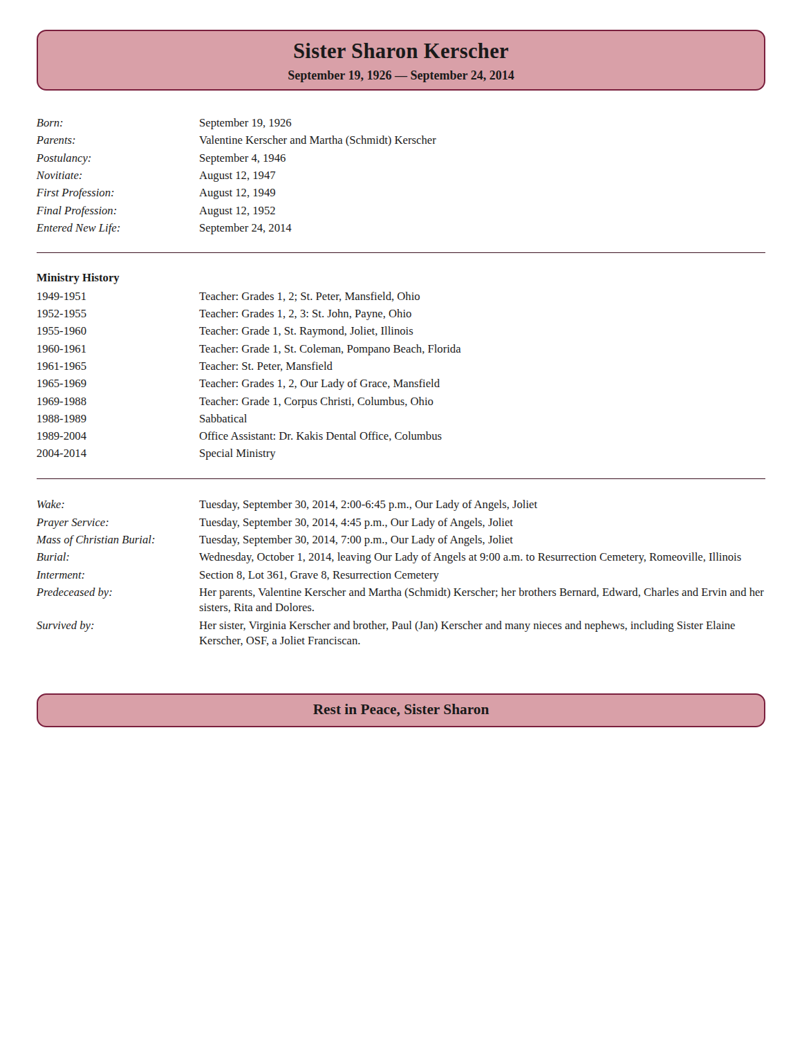Sister Sharon Kerscher
September 19, 1926 — September 24, 2014
| Born: | September 19, 1926 |
| Parents: | Valentine Kerscher and Martha (Schmidt) Kerscher |
| Postulancy: | September 4, 1946 |
| Novitiate: | August 12, 1947 |
| First Profession: | August 12, 1949 |
| Final Profession: | August 12, 1952 |
| Entered New Life: | September 24, 2014 |
Ministry History
| 1949-1951 | Teacher: Grades 1, 2; St. Peter, Mansfield, Ohio |
| 1952-1955 | Teacher: Grades 1, 2, 3: St. John, Payne, Ohio |
| 1955-1960 | Teacher: Grade 1, St. Raymond, Joliet, Illinois |
| 1960-1961 | Teacher: Grade 1, St. Coleman, Pompano Beach, Florida |
| 1961-1965 | Teacher: St. Peter, Mansfield |
| 1965-1969 | Teacher: Grades 1, 2, Our Lady of Grace, Mansfield |
| 1969-1988 | Teacher: Grade 1, Corpus Christi, Columbus, Ohio |
| 1988-1989 | Sabbatical |
| 1989-2004 | Office Assistant: Dr. Kakis Dental Office, Columbus |
| 2004-2014 | Special Ministry |
| Wake: | Tuesday, September 30, 2014, 2:00-6:45 p.m., Our Lady of Angels, Joliet |
| Prayer Service: | Tuesday, September 30, 2014, 4:45 p.m., Our Lady of Angels, Joliet |
| Mass of Christian Burial: | Tuesday, September 30, 2014, 7:00 p.m., Our Lady of Angels, Joliet |
| Burial: | Wednesday, October 1, 2014, leaving Our Lady of Angels at 9:00 a.m. to Resurrection Cemetery, Romeoville, Illinois |
| Interment: | Section 8, Lot 361, Grave 8, Resurrection Cemetery |
| Predeceased by: | Her parents, Valentine Kerscher and Martha (Schmidt) Kerscher; her brothers Bernard, Edward, Charles and Ervin and her sisters, Rita and Dolores. |
| Survived by: | Her sister, Virginia Kerscher and brother, Paul (Jan) Kerscher and many nieces and nephews, including Sister Elaine Kerscher, OSF, a Joliet Franciscan. |
Rest in Peace, Sister Sharon